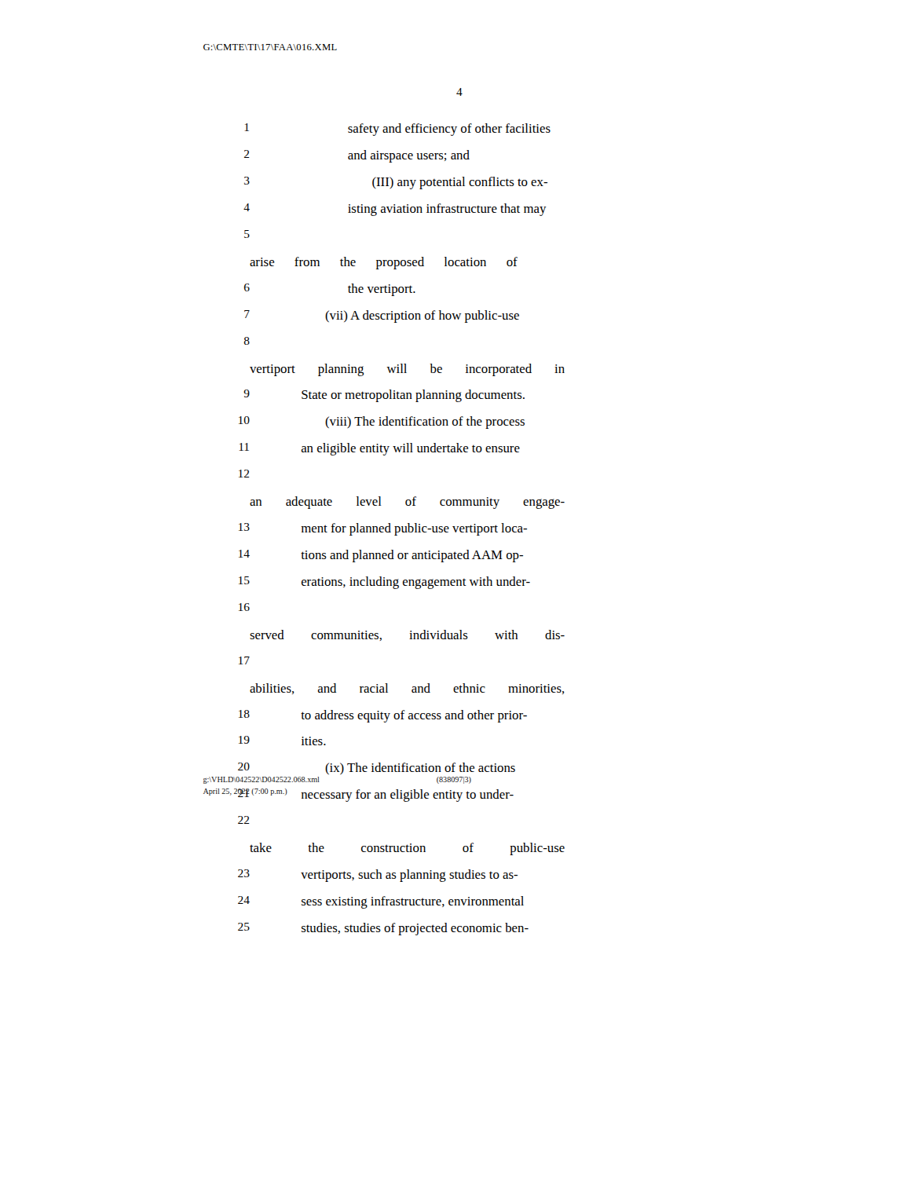G:\CMTE\TI\17\FAA\016.XML
4
| 1 | safety and efficiency of other facilities |
| 2 | and airspace users; and |
| 3 | (III) any potential conflicts to ex- |
| 4 | isting aviation infrastructure that may |
| 5 | arise from the proposed location of |
| 6 | the vertiport. |
| 7 | (vii) A description of how public-use |
| 8 | vertiport planning will be incorporated in |
| 9 | State or metropolitan planning documents. |
| 10 | (viii) The identification of the process |
| 11 | an eligible entity will undertake to ensure |
| 12 | an adequate level of community engage- |
| 13 | ment for planned public-use vertiport loca- |
| 14 | tions and planned or anticipated AAM op- |
| 15 | erations, including engagement with under- |
| 16 | served communities, individuals with dis- |
| 17 | abilities, and racial and ethnic minorities, |
| 18 | to address equity of access and other prior- |
| 19 | ities. |
| 20 | (ix) The identification of the actions |
| 21 | necessary for an eligible entity to under- |
| 22 | take the construction of public-use |
| 23 | vertiports, such as planning studies to as- |
| 24 | sess existing infrastructure, environmental |
| 25 | studies, studies of projected economic ben- |
g:\VHLD\042522\D042522.068.xml (838097|3)
April 25, 2022 (7:00 p.m.)